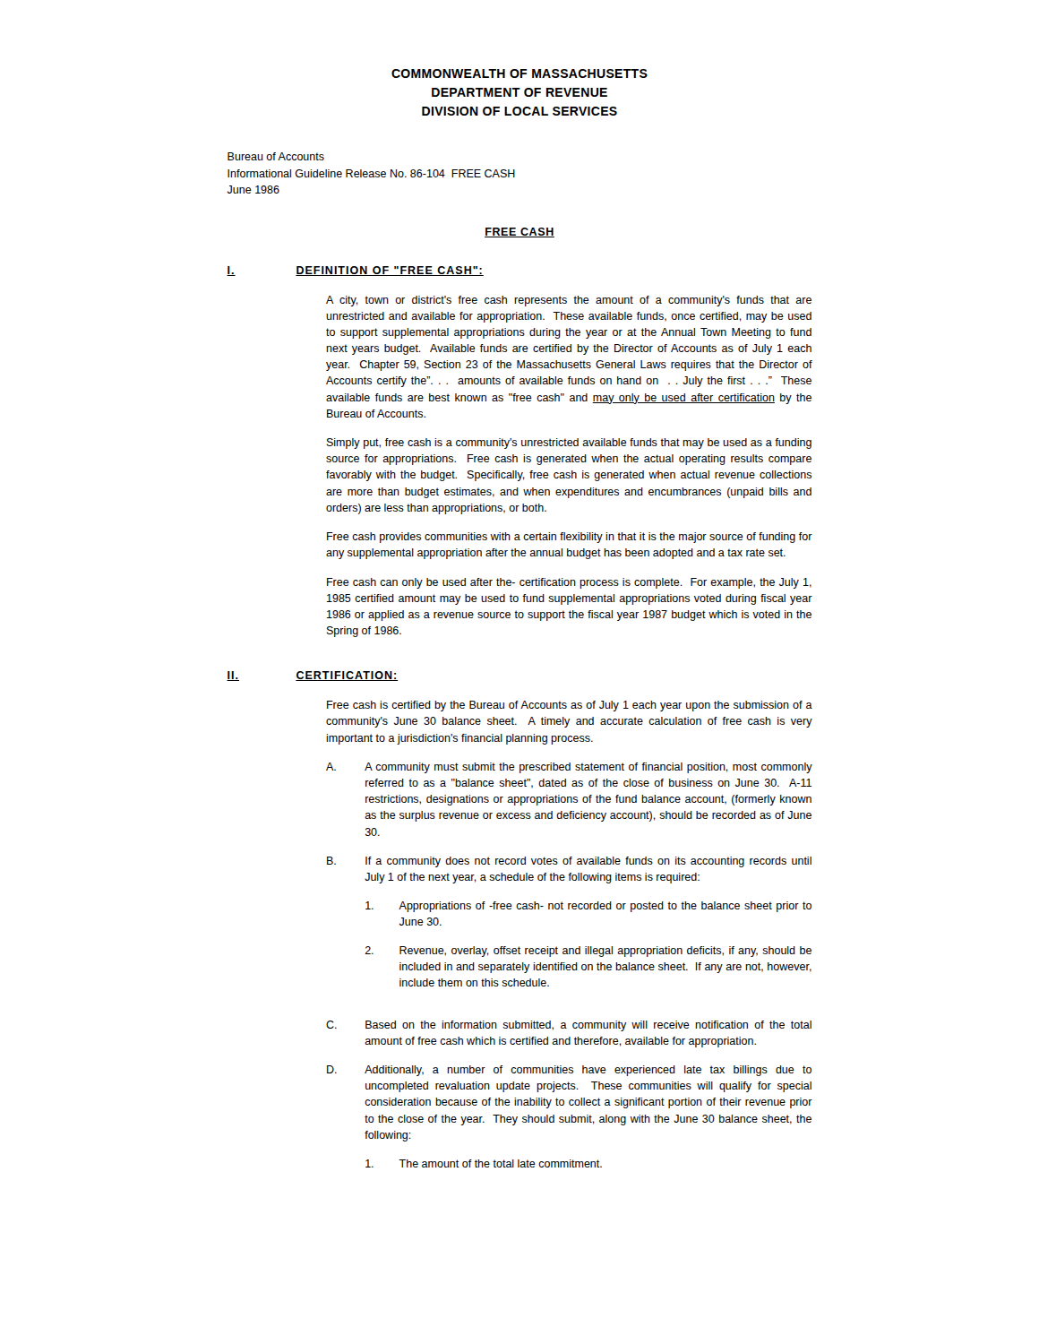COMMONWEALTH OF MASSACHUSETTS
DEPARTMENT OF REVENUE
DIVISION OF LOCAL SERVICES
Bureau of Accounts
Informational Guideline Release No. 86-104 FREE CASH
June 1986
FREE CASH
I.
DEFINITION OF "FREE CASH":
A city, town or district's free cash represents the amount of a community's funds that are unrestricted and available for appropriation. These available funds, once certified, may be used to support supplemental appropriations during the year or at the Annual Town Meeting to fund next years budget. Available funds are certified by the Director of Accounts as of July 1 each year. Chapter 59, Section 23 of the Massachusetts General Laws requires that the Director of Accounts certify the”. . . amounts of available funds on hand on . . July the first . . .” These available funds are best known as "free cash" and may only be used after certification by the Bureau of Accounts.
Simply put, free cash is a community's unrestricted available funds that may be used as a funding source for appropriations. Free cash is generated when the actual operating results compare favorably with the budget. Specifically, free cash is generated when actual revenue collections are more than budget estimates, and when expenditures and encumbrances (unpaid bills and orders) are less than appropriations, or both.
Free cash provides communities with a certain flexibility in that it is the major source of funding for any supplemental appropriation after the annual budget has been adopted and a tax rate set.
Free cash can only be used after the- certification process is complete. For example, the July 1, 1985 certified amount may be used to fund supplemental appropriations voted during fiscal year 1986 or applied as a revenue source to support the fiscal year 1987 budget which is voted in the Spring of 1986.
II.
CERTIFICATION:
Free cash is certified by the Bureau of Accounts as of July 1 each year upon the submission of a community's June 30 balance sheet. A timely and accurate calculation of free cash is very important to a jurisdiction's financial planning process.
A. A community must submit the prescribed statement of financial position, most commonly referred to as a "balance sheet", dated as of the close of business on June 30. A-11 restrictions, designations or appropriations of the fund balance account, (formerly known as the surplus revenue or excess and deficiency account), should be recorded as of June 30.
B. If a community does not record votes of available funds on its accounting records until July 1 of the next year, a schedule of the following items is required:
1. Appropriations of -free cash- not recorded or posted to the balance sheet prior to June 30.
2. Revenue, overlay, offset receipt and illegal appropriation deficits, if any, should be included in and separately identified on the balance sheet. If any are not, however, include them on this schedule.
C. Based on the information submitted, a community will receive notification of the total amount of free cash which is certified and therefore, available for appropriation.
D. Additionally, a number of communities have experienced late tax billings due to uncompleted revaluation update projects. These communities will qualify for special consideration because of the inability to collect a significant portion of their revenue prior to the close of the year. They should submit, along with the June 30 balance sheet, the following:
1. The amount of the total late commitment.